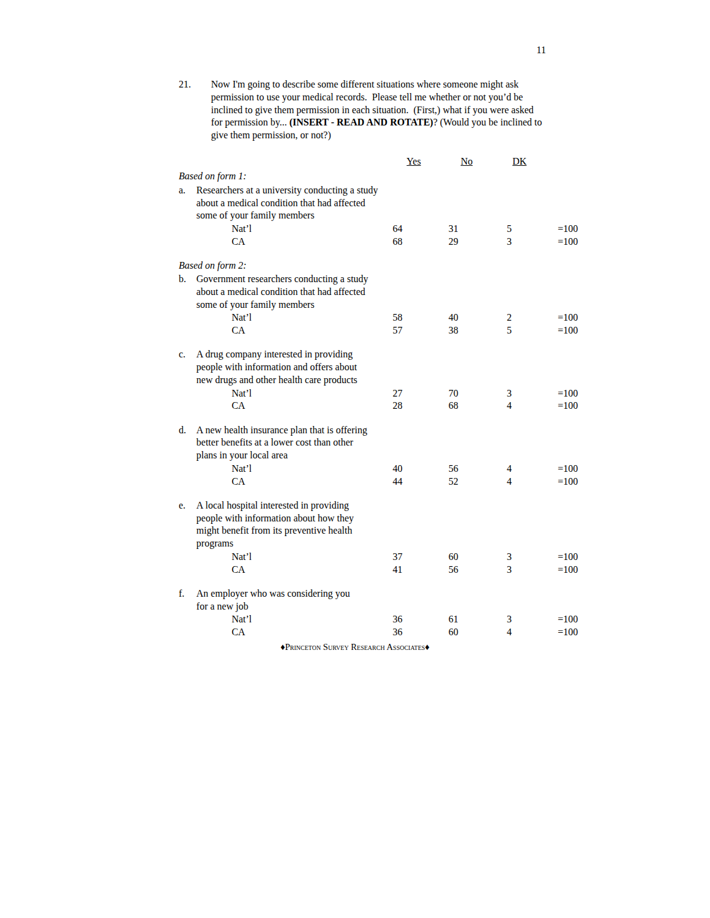11
21.
Now I'm going to describe some different situations where someone might ask permission to use your medical records. Please tell me whether or not you’d be inclined to give them permission in each situation. (First,) what if you were asked for permission by... (INSERT - READ AND ROTATE)? (Would you be inclined to give them permission, or not?)
Yes
No
DK
Based on form 1:
a.
Researchers at a university conducting a study
about a medical condition that had affected
some of your family members
Nat’l
64
31
5
=100
CA
68
29
3
=100
Based on form 2:
b.
Government researchers conducting a study
about a medical condition that had affected
some of your family members
Nat’l
58
40
2
=100
CA
57
38
5
=100
c.
A drug company interested in providing
people with information and offers about
new drugs and other health care products
Nat’l
27
70
3
=100
CA
28
68
4
=100
d.
A new health insurance plan that is offering
better benefits at a lower cost than other
plans in your local area
Nat’l
40
56
4
=100
CA
44
52
4
=100
e.
A local hospital interested in providing
people with information about how they
might benefit from its preventive health
programs
Nat’l
37
60
3
=100
CA
41
56
3
=100
f.
An employer who was considering you
for a new job
Nat’l
36
61
3
=100
CA
36
60
4
=100
♦Princeton Survey Research Associates♦